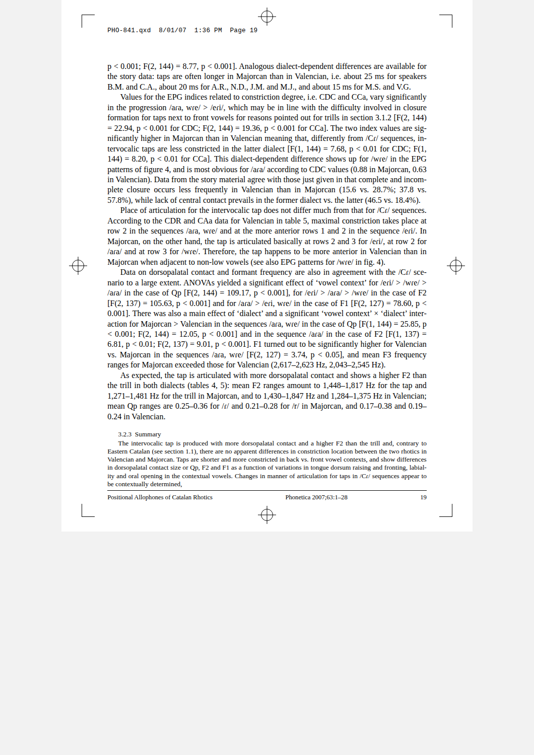PHO-841.qxd 8/01/07 1:36 PM Page 19
p < 0.001; F(2, 144) = 8.77, p < 0.001]. Analogous dialect-dependent differences are available for the story data: taps are often longer in Majorcan than in Valencian, i.e. about 25 ms for speakers B.M. and C.A., about 20 ms for A.R., N.D., J.M. and M.J., and about 15 ms for M.S. and V.G.
Values for the EPG indices related to constriction degree, i.e. CDC and CCa, vary significantly in the progression /aɾa, wɾe/ > /eɾi/, which may be in line with the difficulty involved in closure formation for taps next to front vowels for reasons pointed out for trills in section 3.1.2 [F(2, 144) = 22.94, p < 0.001 for CDC; F(2, 144) = 19.36, p < 0.001 for CCa]. The two index values are significantly higher in Majorcan than in Valencian meaning that, differently from /Cɾ/ sequences, intervocalic taps are less constricted in the latter dialect [F(1, 144) = 7.68, p < 0.01 for CDC; F(1, 144) = 8.20, p < 0.01 for CCa]. This dialect-dependent difference shows up for /wɾe/ in the EPG patterns of figure 4, and is most obvious for /aɾa/ according to CDC values (0.88 in Majorcan, 0.63 in Valencian). Data from the story material agree with those just given in that complete and incomplete closure occurs less frequently in Valencian than in Majorcan (15.6 vs. 28.7%; 37.8 vs. 57.8%), while lack of central contact prevails in the former dialect vs. the latter (46.5 vs. 18.4%).
Place of articulation for the intervocalic tap does not differ much from that for /Cɾ/ sequences. According to the CDR and CAa data for Valencian in table 5, maximal constriction takes place at row 2 in the sequences /aɾa, wɾe/ and at the more anterior rows 1 and 2 in the sequence /eɾi/. In Majorcan, on the other hand, the tap is articulated basically at rows 2 and 3 for /eɾi/, at row 2 for /aɾa/ and at row 3 for /wɾe/. Therefore, the tap happens to be more anterior in Valencian than in Majorcan when adjacent to non-low vowels (see also EPG patterns for /wɾe/ in fig. 4).
Data on dorsopalatal contact and formant frequency are also in agreement with the /Cɾ/ scenario to a large extent. ANOVAs yielded a significant effect of ‘vowel context’ for /eɾi/ > /wɾe/ > /aɾa/ in the case of Qp [F(2, 144) = 109.17, p < 0.001], for /eɾi/ > /aɾa/ > /wɾe/ in the case of F2 [F(2, 137) = 105.63, p < 0.001] and for /aɾa/ > /eɾi, wɾe/ in the case of F1 [F(2, 127) = 78.60, p < 0.001]. There was also a main effect of ‘dialect’ and a significant ‘vowel context’ × ‘dialect’ interaction for Majorcan > Valencian in the sequences /aɾa, wɾe/ in the case of Qp [F(1, 144) = 25.85, p < 0.001; F(2, 144) = 12.05, p < 0.001] and in the sequence /aɾa/ in the case of F2 [F(1, 137) = 6.81, p < 0.01; F(2, 137) = 9.01, p < 0.001]. F1 turned out to be significantly higher for Valencian vs. Majorcan in the sequences /aɾa, wɾe/ [F(2, 127) = 3.74, p < 0.05], and mean F3 frequency ranges for Majorcan exceeded those for Valencian (2,617–2,623 Hz, 2,043–2,545 Hz).
As expected, the tap is articulated with more dorsopalatal contact and shows a higher F2 than the trill in both dialects (tables 4, 5): mean F2 ranges amount to 1,448–1,817 Hz for the tap and 1,271–1,481 Hz for the trill in Majorcan, and to 1,430–1,847 Hz and 1,284–1,375 Hz in Valencian; mean Qp ranges are 0.25–0.36 for /ɾ/ and 0.21–0.28 for /r/ in Majorcan, and 0.17–0.38 and 0.19–0.24 in Valencian.
3.2.3 Summary
The intervocalic tap is produced with more dorsopalatal contact and a higher F2 than the trill and, contrary to Eastern Catalan (see section 1.1), there are no apparent differences in constriction location between the two rhotics in Valencian and Majorcan. Taps are shorter and more constricted in back vs. front vowel contexts, and show differences in dorsopalatal contact size or Qp, F2 and F1 as a function of variations in tongue dorsum raising and fronting, labiality and oral opening in the contextual vowels. Changes in manner of articulation for taps in /Cɾ/ sequences appear to be contextually determined,
Positional Allophones of Catalan Rhotics Phonetica 2007;63:1–28 19